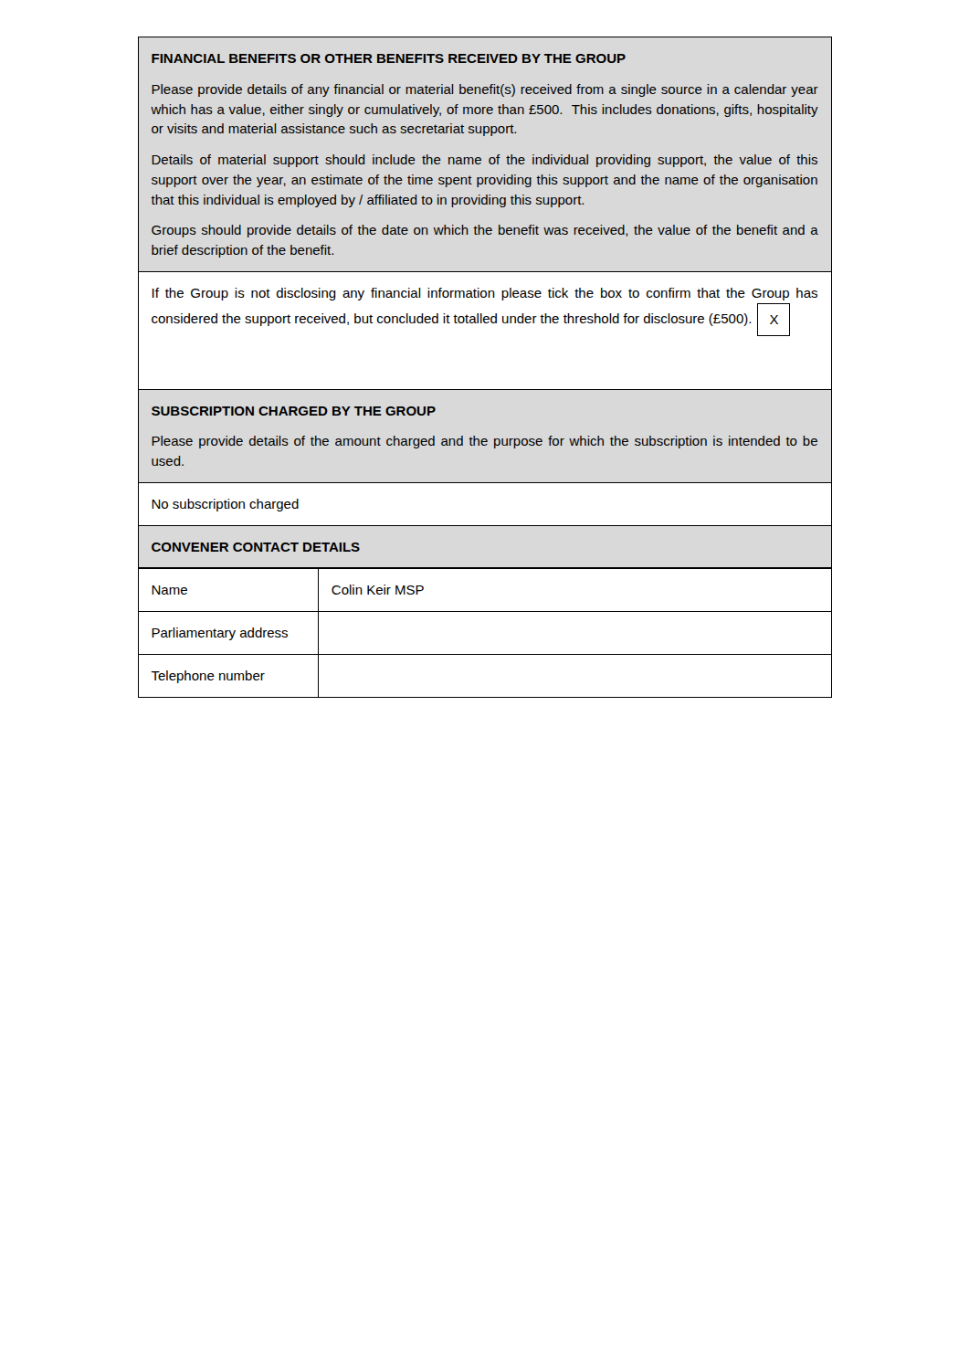| FINANCIAL BENEFITS OR OTHER BENEFITS RECEIVED BY THE GROUP Please provide details of any financial or material benefit(s) received from a single source in a calendar year which has a value, either singly or cumulatively, of more than £500. This includes donations, gifts, hospitality or visits and material assistance such as secretariat support. Details of material support should include the name of the individual providing support, the value of this support over the year, an estimate of the time spent providing this support and the name of the organisation that this individual is employed by / affiliated to in providing this support. Groups should provide details of the date on which the benefit was received, the value of the benefit and a brief description of the benefit. |
| If the Group is not disclosing any financial information please tick the box to confirm that the Group has considered the support received, but concluded it totalled under the threshold for disclosure (£500). X |
| SUBSCRIPTION CHARGED BY THE GROUP Please provide details of the amount charged and the purpose for which the subscription is intended to be used. |
| No subscription charged |
| CONVENER CONTACT DETAILS |
| Name | Colin Keir MSP |
| Parliamentary address | |
| Telephone number | |